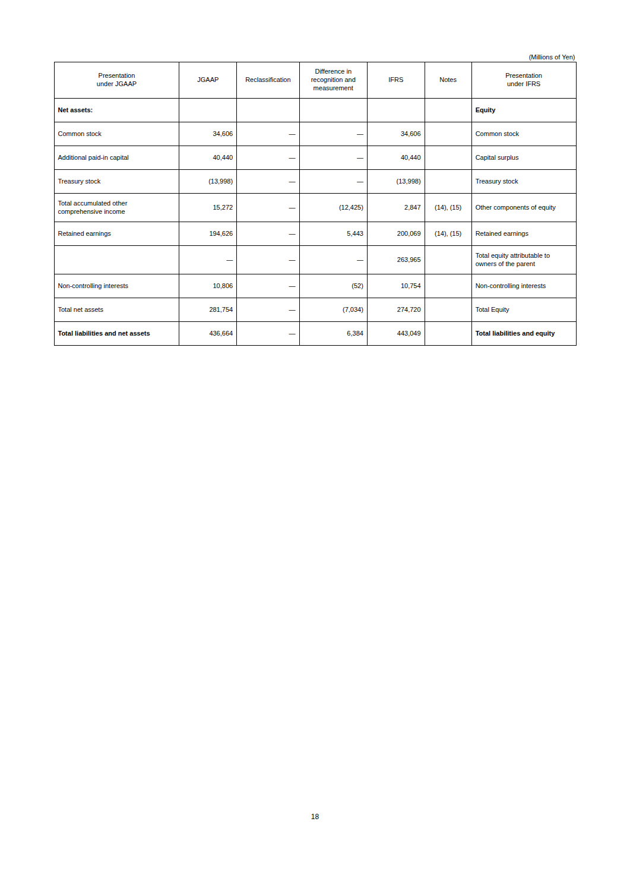(Millions of Yen)
| Presentation under JGAAP | JGAAP | Reclassification | Difference in recognition and measurement | IFRS | Notes | Presentation under IFRS |
| --- | --- | --- | --- | --- | --- | --- |
| Net assets: | | | | | | Equity |
| Common stock | 34,606 | — | — | 34,606 | | Common stock |
| Additional paid-in capital | 40,440 | — | — | 40,440 | | Capital surplus |
| Treasury stock | (13,998) | — | — | (13,998) | | Treasury stock |
| Total accumulated other comprehensive income | 15,272 | — | (12,425) | 2,847 | (14), (15) | Other components of equity |
| Retained earnings | 194,626 | — | 5,443 | 200,069 | (14), (15) | Retained earnings |
| | — | — | — | 263,965 | | Total equity attributable to owners of the parent |
| Non-controlling interests | 10,806 | — | (52) | 10,754 | | Non-controlling interests |
| Total net assets | 281,754 | — | (7,034) | 274,720 | | Total Equity |
| Total liabilities and net assets | 436,664 | — | 6,384 | 443,049 | | Total liabilities and equity |
18